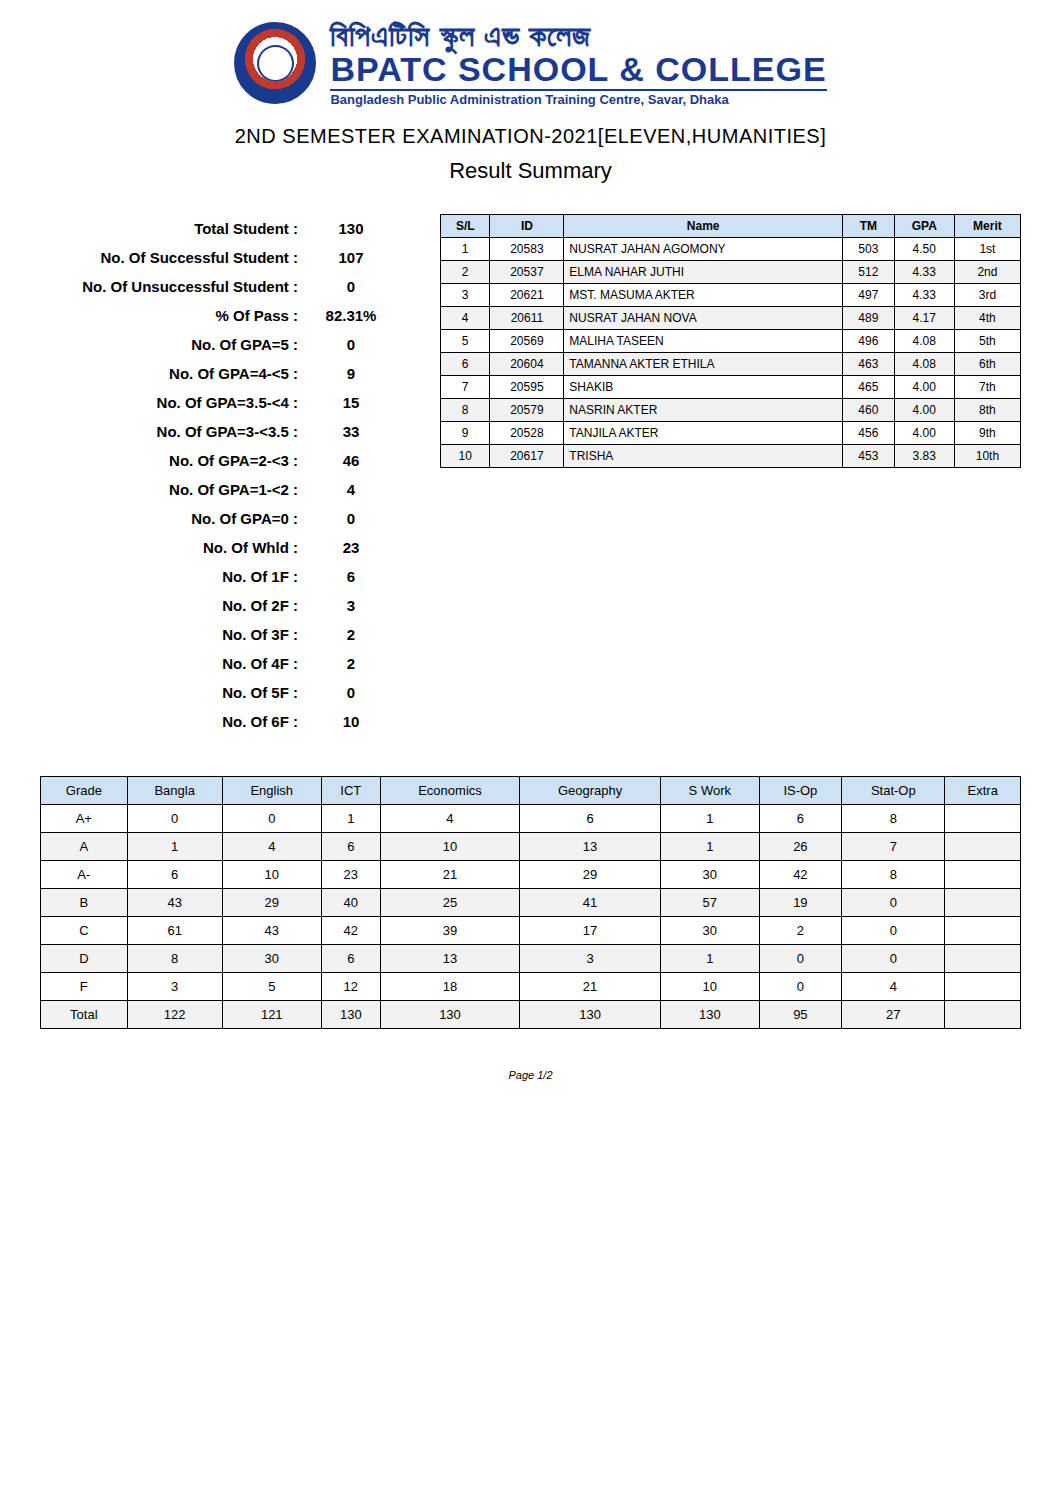বিপিএটিসি স্কুল এন্ড কলেজ
BPATC SCHOOL & COLLEGE
Bangladesh Public Administration Training Centre, Savar, Dhaka
2ND SEMESTER EXAMINATION-2021[ELEVEN,HUMANITIES]
Result Summary
| Total Student : | 130 |
| No. Of Successful Student : | 107 |
| No. Of Unsuccessful Student : | 0 |
| % Of Pass : | 82.31% |
| No. Of GPA=5 : | 0 |
| No. Of GPA=4-<5 : | 9 |
| No. Of GPA=3.5-<4 : | 15 |
| No. Of GPA=3-<3.5 : | 33 |
| No. Of GPA=2-<3 : | 46 |
| No. Of GPA=1-<2 : | 4 |
| No. Of GPA=0 : | 0 |
| No. Of Whld : | 23 |
| No. Of 1F : | 6 |
| No. Of 2F : | 3 |
| No. Of 3F : | 2 |
| No. Of 4F : | 2 |
| No. Of 5F : | 0 |
| No. Of 6F : | 10 |
| S/L | ID | Name | TM | GPA | Merit |
| --- | --- | --- | --- | --- | --- |
| 1 | 20583 | NUSRAT JAHAN AGOMONY | 503 | 4.50 | 1st |
| 2 | 20537 | ELMA NAHAR JUTHI | 512 | 4.33 | 2nd |
| 3 | 20621 | MST. MASUMA AKTER | 497 | 4.33 | 3rd |
| 4 | 20611 | NUSRAT JAHAN NOVA | 489 | 4.17 | 4th |
| 5 | 20569 | MALIHA TASEEN | 496 | 4.08 | 5th |
| 6 | 20604 | TAMANNA AKTER ETHILA | 463 | 4.08 | 6th |
| 7 | 20595 | SHAKIB | 465 | 4.00 | 7th |
| 8 | 20579 | NASRIN AKTER | 460 | 4.00 | 8th |
| 9 | 20528 | TANJILA AKTER | 456 | 4.00 | 9th |
| 10 | 20617 | TRISHA | 453 | 3.83 | 10th |
| Grade | Bangla | English | ICT | Economics | Geography | S Work | IS-Op | Stat-Op | Extra |
| --- | --- | --- | --- | --- | --- | --- | --- | --- | --- |
| A+ | 0 | 0 | 1 | 4 | 6 | 1 | 6 | 8 | |
| A | 1 | 4 | 6 | 10 | 13 | 1 | 26 | 7 | |
| A- | 6 | 10 | 23 | 21 | 29 | 30 | 42 | 8 | |
| B | 43 | 29 | 40 | 25 | 41 | 57 | 19 | 0 | |
| C | 61 | 43 | 42 | 39 | 17 | 30 | 2 | 0 | |
| D | 8 | 30 | 6 | 13 | 3 | 1 | 0 | 0 | |
| F | 3 | 5 | 12 | 18 | 21 | 10 | 0 | 4 | |
| Total | 122 | 121 | 130 | 130 | 130 | 130 | 95 | 27 | |
Page 1/2